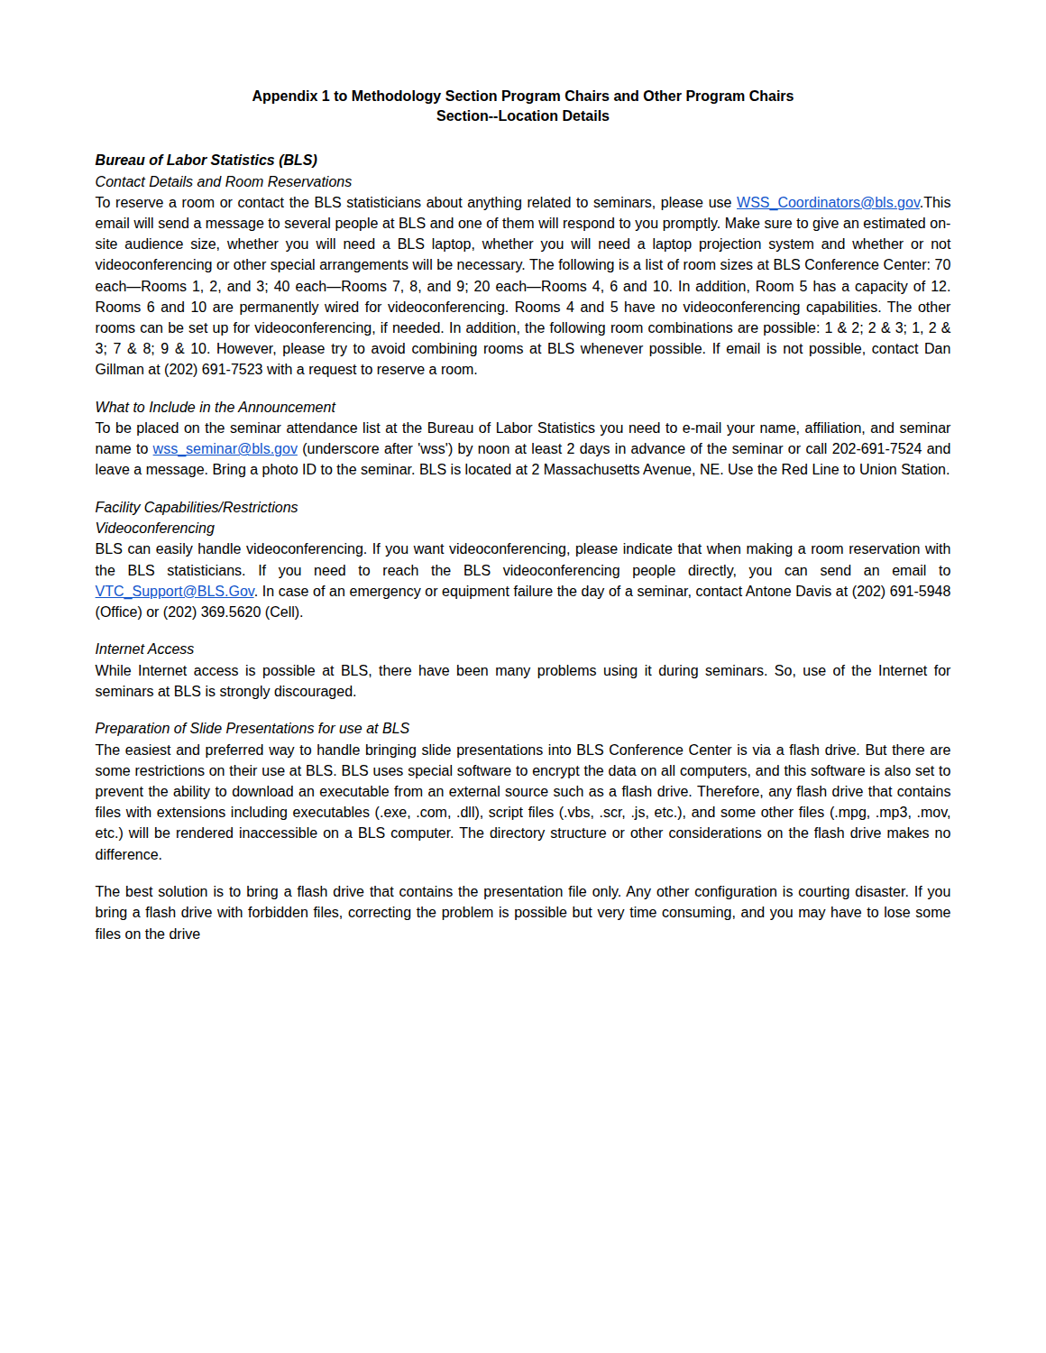Appendix 1 to Methodology Section Program Chairs and Other Program Chairs
Section--Location Details
Bureau of Labor Statistics (BLS)
Contact Details and Room Reservations
To reserve a room or contact the BLS statisticians about anything related to seminars, please use WSS_Coordinators@bls.gov.This email will send a message to several people at BLS and one of them will respond to you promptly. Make sure to give an estimated on-site audience size, whether you will need a BLS laptop, whether you will need a laptop projection system and whether or not videoconferencing or other special arrangements will be necessary. The following is a list of room sizes at BLS Conference Center: 70 each—Rooms 1, 2, and 3; 40 each—Rooms 7, 8, and 9; 20 each—Rooms 4, 6 and 10. In addition, Room 5 has a capacity of 12. Rooms 6 and 10 are permanently wired for videoconferencing. Rooms 4 and 5 have no videoconferencing capabilities. The other rooms can be set up for videoconferencing, if needed. In addition, the following room combinations are possible: 1 & 2; 2 & 3; 1, 2 & 3; 7 & 8; 9 & 10. However, please try to avoid combining rooms at BLS whenever possible. If email is not possible, contact Dan Gillman at (202) 691-7523 with a request to reserve a room.
What to Include in the Announcement
To be placed on the seminar attendance list at the Bureau of Labor Statistics you need to e-mail your name, affiliation, and seminar name to wss_seminar@bls.gov (underscore after 'wss') by noon at least 2 days in advance of the seminar or call 202-691-7524 and leave a message. Bring a photo ID to the seminar. BLS is located at 2 Massachusetts Avenue, NE. Use the Red Line to Union Station.
Facility Capabilities/Restrictions
Videoconferencing
BLS can easily handle videoconferencing. If you want videoconferencing, please indicate that when making a room reservation with the BLS statisticians. If you need to reach the BLS videoconferencing people directly, you can send an email to VTC_Support@BLS.Gov. In case of an emergency or equipment failure the day of a seminar, contact Antone Davis at (202) 691-5948 (Office) or (202) 369.5620 (Cell).
Internet Access
While Internet access is possible at BLS, there have been many problems using it during seminars. So, use of the Internet for seminars at BLS is strongly discouraged.
Preparation of Slide Presentations for use at BLS
The easiest and preferred way to handle bringing slide presentations into BLS Conference Center is via a flash drive. But there are some restrictions on their use at BLS. BLS uses special software to encrypt the data on all computers, and this software is also set to prevent the ability to download an executable from an external source such as a flash drive. Therefore, any flash drive that contains files with extensions including executables (.exe, .com, .dll), script files (.vbs, .scr, .js, etc.), and some other files (.mpg, .mp3, .mov, etc.) will be rendered inaccessible on a BLS computer. The directory structure or other considerations on the flash drive makes no difference.
The best solution is to bring a flash drive that contains the presentation file only. Any other configuration is courting disaster. If you bring a flash drive with forbidden files, correcting the problem is possible but very time consuming, and you may have to lose some files on the drive